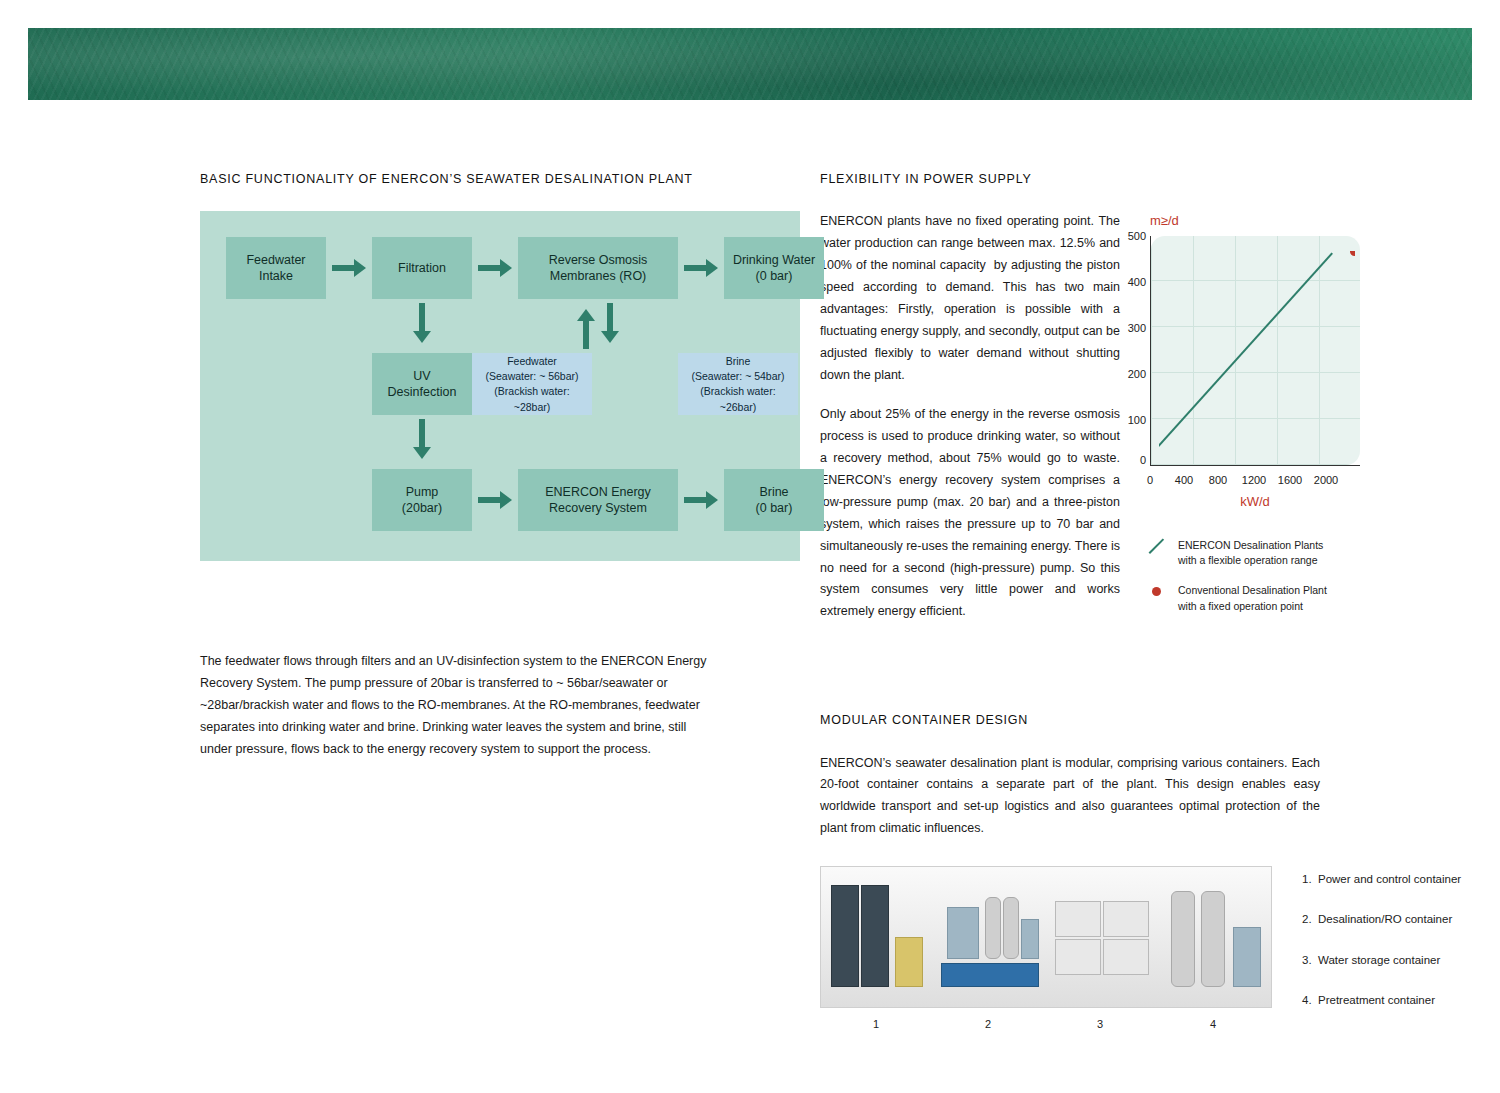Basic functionality of ENERCON’s seawater desalination plant
Feedwater
Intake
Filtration
Reverse Osmosis
Membranes (RO)
Drinking Water
(0 bar)
UV
Desinfection
Feedwater
(Seawater: ~ 56bar)
(Brackish water: ~28bar)
Brine
(Seawater: ~ 54bar)
(Brackish water: ~26bar)
Pump
(20bar)
ENERCON Energy
Recovery System
Brine
(0 bar)
The feedwater flows through filters and an UV-disinfection system to the ENERCON Energy Recovery System. The pump pressure of 20bar is transferred to ~ 56bar/seawater or ~28bar/brackish water and flows to the RO-membranes. At the RO-membranes, feedwater separates into drinking water and brine. Drinking water leaves the system and brine, still under pressure, flows back to the energy recovery system to support the process.
Flexibility in power supply
ENERCON plants have no fixed operating point. The water production can range between max. 12.5% and 100% of the nominal capacity by adjusting the piston speed according to demand. This has two main advantages: Firstly, operation is possible with a fluctuating energy supply, and secondly, output can be adjusted flexibly to water demand without shutting down the plant.
Only about 25% of the energy in the reverse osmosis process is used to produce drinking water, so without a recovery method, about 75% would go to waste. ENERCON’s energy recovery system comprises a low-pressure pump (max. 20 bar) and a three-piston system, which raises the pressure up to 70 bar and simultaneously re-uses the remaining energy. There is no need for a second (high-pressure) pump. So this system consumes very little power and works extremely energy efficient.
m≥/d
500 400 300 200 100 0
0 400 800 1200 1600 2000
kW/d
ENERCON Desalination Plants
with a flexible operation range
Conventional Desalination Plant
with a fixed operation point
Modular container design
ENERCON’s seawater desalination plant is modular, comprising various containers. Each 20-foot container contains a separate part of the plant. This design enables easy worldwide transport and set-up logistics and also guarantees optimal protection of the plant from climatic influences.
1234
1. Power and control container
2. Desalination/RO container
3. Water storage container
4. Pretreatment container